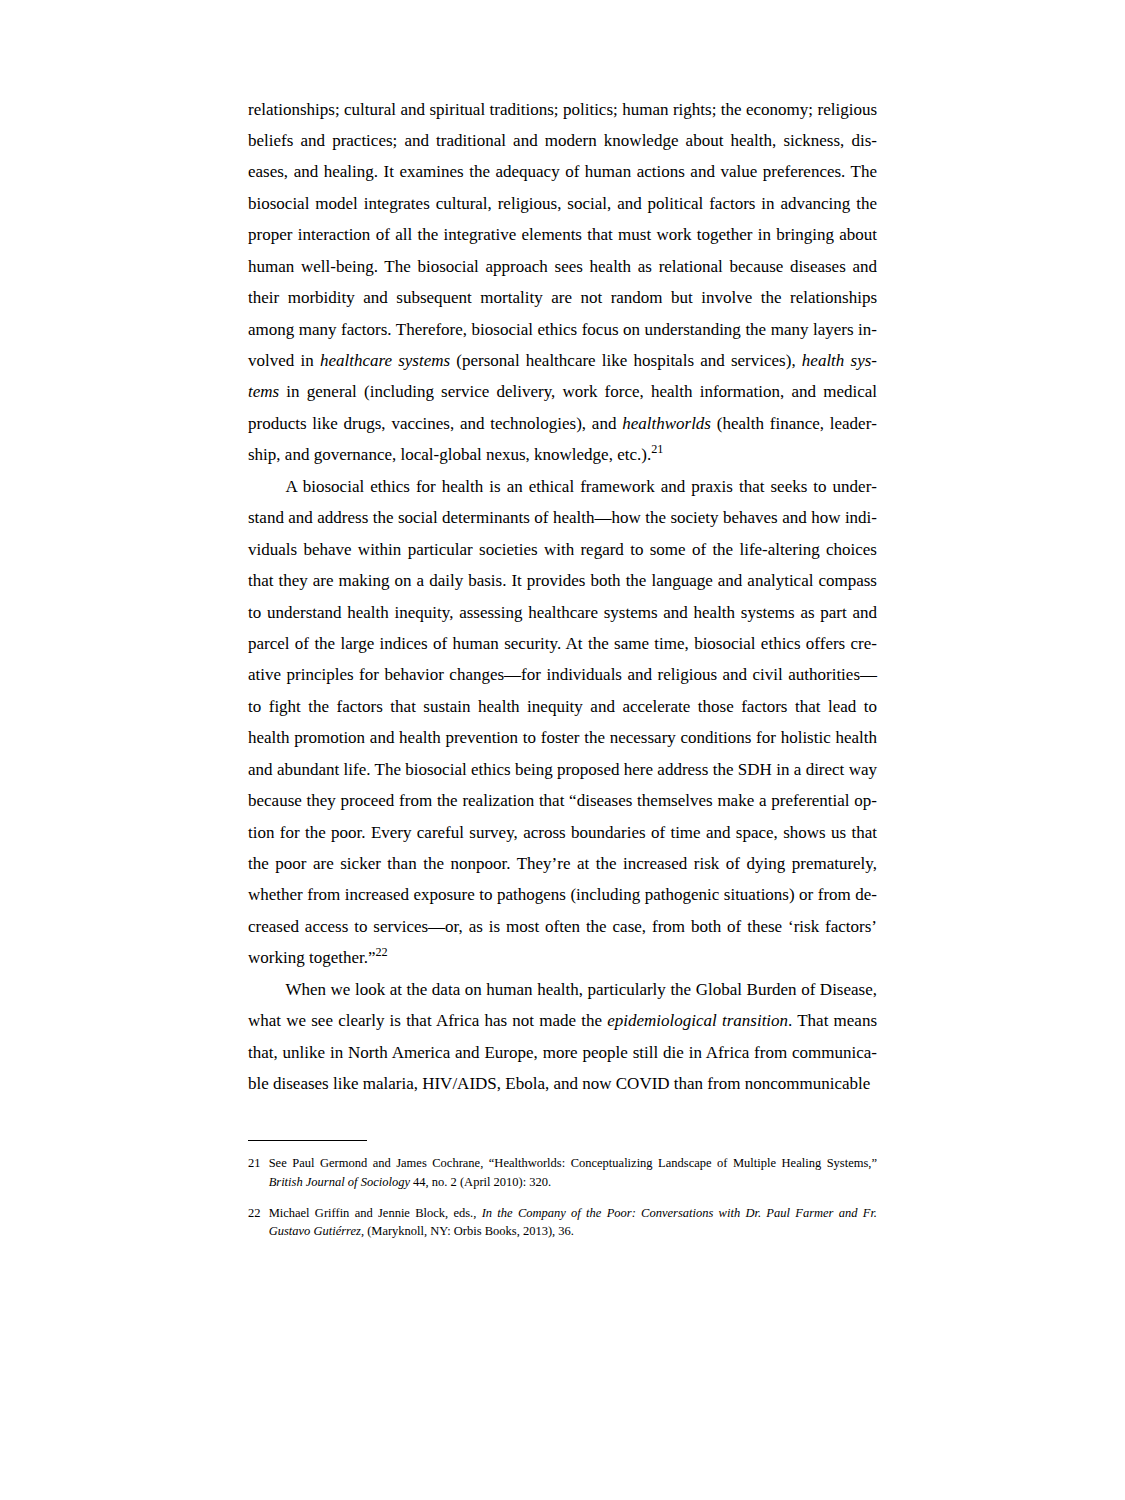relationships; cultural and spiritual traditions; politics; human rights; the economy; religious beliefs and practices; and traditional and modern knowledge about health, sickness, diseases, and healing. It examines the adequacy of human actions and value preferences. The biosocial model integrates cultural, religious, social, and political factors in advancing the proper interaction of all the integrative elements that must work together in bringing about human well-being. The biosocial approach sees health as relational because diseases and their morbidity and subsequent mortality are not random but involve the relationships among many factors. Therefore, biosocial ethics focus on understanding the many layers involved in healthcare systems (personal healthcare like hospitals and services), health systems in general (including service delivery, work force, health information, and medical products like drugs, vaccines, and technologies), and healthworlds (health finance, leadership, and governance, local-global nexus, knowledge, etc.).21
A biosocial ethics for health is an ethical framework and praxis that seeks to understand and address the social determinants of health—how the society behaves and how individuals behave within particular societies with regard to some of the life-altering choices that they are making on a daily basis. It provides both the language and analytical compass to understand health inequity, assessing healthcare systems and health systems as part and parcel of the large indices of human security. At the same time, biosocial ethics offers creative principles for behavior changes—for individuals and religious and civil authorities—to fight the factors that sustain health inequity and accelerate those factors that lead to health promotion and health prevention to foster the necessary conditions for holistic health and abundant life. The biosocial ethics being proposed here address the SDH in a direct way because they proceed from the realization that “diseases themselves make a preferential option for the poor. Every careful survey, across boundaries of time and space, shows us that the poor are sicker than the nonpoor. They’re at the increased risk of dying prematurely, whether from increased exposure to pathogens (including pathogenic situations) or from decreased access to services—or, as is most often the case, from both of these ‘risk factors’ working together.”22
When we look at the data on human health, particularly the Global Burden of Disease, what we see clearly is that Africa has not made the epidemiological transition. That means that, unlike in North America and Europe, more people still die in Africa from communicable diseases like malaria, HIV/AIDS, Ebola, and now COVID than from noncommunicable
21 See Paul Germond and James Cochrane, “Healthworlds: Conceptualizing Landscape of Multiple Healing Systems,” British Journal of Sociology 44, no. 2 (April 2010): 320.
22 Michael Griffin and Jennie Block, eds., In the Company of the Poor: Conversations with Dr. Paul Farmer and Fr. Gustavo Gutiérrez, (Maryknoll, NY: Orbis Books, 2013), 36.